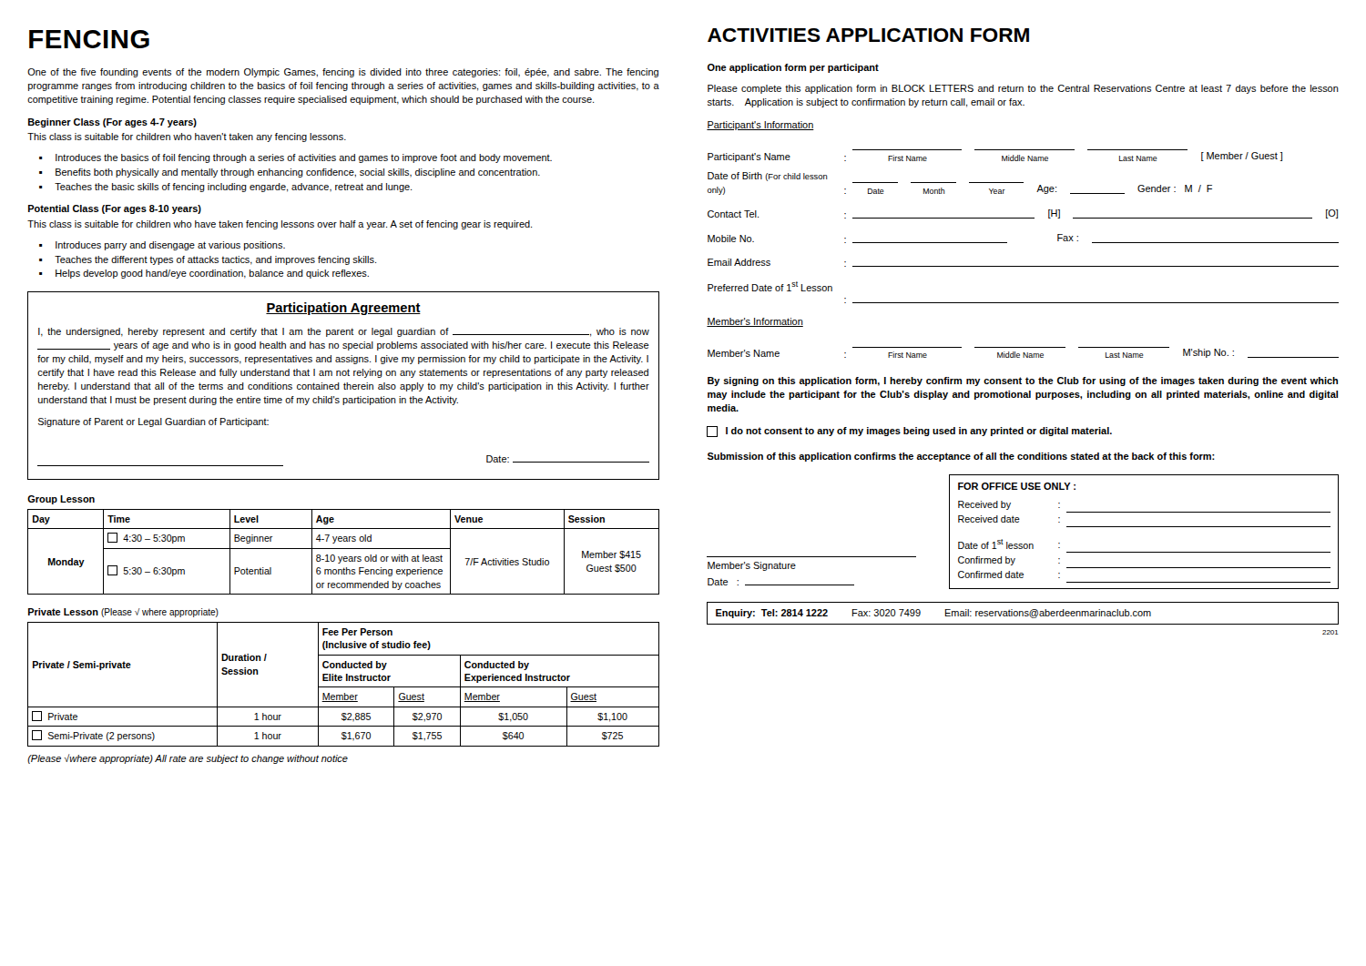FENCING
One of the five founding events of the modern Olympic Games, fencing is divided into three categories: foil, épée, and sabre. The fencing programme ranges from introducing children to the basics of foil fencing through a series of activities, games and skills-building activities, to a competitive training regime. Potential fencing classes require specialised equipment, which should be purchased with the course.
Beginner Class (For ages 4-7 years)
This class is suitable for children who haven't taken any fencing lessons.
Introduces the basics of foil fencing through a series of activities and games to improve foot and body movement.
Benefits both physically and mentally through enhancing confidence, social skills, discipline and concentration.
Teaches the basic skills of fencing including engarde, advance, retreat and lunge.
Potential Class (For ages 8-10 years)
This class is suitable for children who have taken fencing lessons over half a year. A set of fencing gear is required.
Introduces parry and disengage at various positions.
Teaches the different types of attacks tactics, and improves fencing skills.
Helps develop good hand/eye coordination, balance and quick reflexes.
Participation Agreement
I, the undersigned, hereby represent and certify that I am the parent or legal guardian of , who is now years of age and who is in good health and has no special problems associated with his/her care. I execute this Release for my child, myself and my heirs, successors, representatives and assigns. I give my permission for my child to participate in the Activity. I certify that I have read this Release and fully understand that I am not relying on any statements or representations of any party released hereby. I understand that all of the terms and conditions contained therein also apply to my child's participation in this Activity. I further understand that I must be present during the entire time of my child's participation in the Activity.
Signature of Parent or Legal Guardian of Participant:
Date:
Group Lesson
| Day | Time | Level | Age | Venue | Session |
| --- | --- | --- | --- | --- | --- |
| Monday | 4:30 – 5:30pm | Beginner | 4-7 years old | 7/F Activities Studio | Member $415 Guest $500 |
| 5:30 – 6:30pm | Potential | 8-10 years old or with at least 6 months Fencing experience or recommended by coaches |
Private Lesson (Please √ where appropriate)
| Private / Semi-private | Duration / Session | Fee Per Person (Inclusive of studio fee) |
| --- | --- | --- |
| Conducted by Elite Instructor | Conducted by Experienced Instructor |
| Member | Guest | Member | Guest |
| Private | 1 hour | $2,885 | $2,970 | $1,050 | $1,100 |
| Semi-Private (2 persons) | 1 hour | $1,670 | $1,755 | $640 | $725 |
(Please √where appropriate) All rate are subject to change without notice
ACTIVITIES APPLICATION FORM
One application form per participant
Please complete this application form in BLOCK LETTERS and return to the Central Reservations Centre at least 7 days before the lesson starts. Application is subject to confirmation by return call, email or fax.
Participant's Information
Participant's Name
:
First Name
Middle Name
Last Name
[ Member / Guest ]
Date of Birth (For child lesson only)
:
Date
Month
Year
Age:
Gender : M / F
Contact Tel.
:
[H]
[O]
Mobile No.
:
Fax :
Email Address
:
Preferred Date of 1st Lesson
:
Member's Information
Member's Name
:
First Name
Middle Name
Last Name
M'ship No. :
By signing on this application form, I hereby confirm my consent to the Club for using of the images taken during the event which may include the participant for the Club's display and promotional purposes, including on all printed materials, online and digital media.
I do not consent to any of my images being used in any printed or digital material.
Submission of this application confirms the acceptance of all the conditions stated at the back of this form:
Member's Signature
Date :
FOR OFFICE USE ONLY :
| Received by | : | |
| Received date | : | |
| Date of 1 st lesson | : | |
| Confirmed by | : | |
| Confirmed date | : | |
Enquiry: Tel: 2814 1222 Fax: 3020 7499 Email: reservations@aberdeenmarinaclub.com
2201